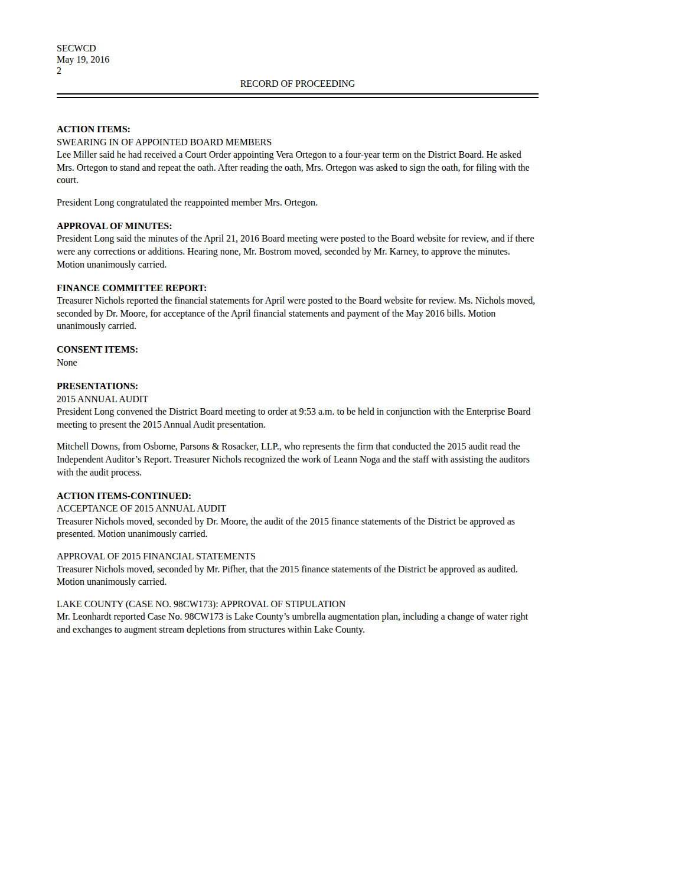SECWCD
May 19, 2016
2
RECORD OF PROCEEDING
Action Items:
Swearing in of Appointed Board Members
Lee Miller said he had received a Court Order appointing Vera Ortegon to a four-year term on the District Board. He asked Mrs. Ortegon to stand and repeat the oath. After reading the oath, Mrs. Ortegon was asked to sign the oath, for filing with the court.
President Long congratulated the reappointed member Mrs. Ortegon.
Approval of Minutes:
President Long said the minutes of the April 21, 2016 Board meeting were posted to the Board website for review, and if there were any corrections or additions. Hearing none, Mr. Bostrom moved, seconded by Mr. Karney, to approve the minutes. Motion unanimously carried.
Finance Committee Report:
Treasurer Nichols reported the financial statements for April were posted to the Board website for review. Ms. Nichols moved, seconded by Dr. Moore, for acceptance of the April financial statements and payment of the May 2016 bills. Motion unanimously carried.
Consent Items:
None
Presentations:
2015 Annual Audit
President Long convened the District Board meeting to order at 9:53 a.m. to be held in conjunction with the Enterprise Board meeting to present the 2015 Annual Audit presentation.
Mitchell Downs, from Osborne, Parsons & Rosacker, LLP., who represents the firm that conducted the 2015 audit read the Independent Auditor’s Report. Treasurer Nichols recognized the work of Leann Noga and the staff with assisting the auditors with the audit process.
Action Items-Continued:
Acceptance of 2015 Annual Audit
Treasurer Nichols moved, seconded by Dr. Moore, the audit of the 2015 finance statements of the District be approved as presented. Motion unanimously carried.
Approval of 2015 Financial Statements
Treasurer Nichols moved, seconded by Mr. Pifher, that the 2015 finance statements of the District be approved as audited. Motion unanimously carried.
Lake County (Case No. 98CW173): Approval of Stipulation
Mr. Leonhardt reported Case No. 98CW173 is Lake County’s umbrella augmentation plan, including a change of water right and exchanges to augment stream depletions from structures within Lake County.